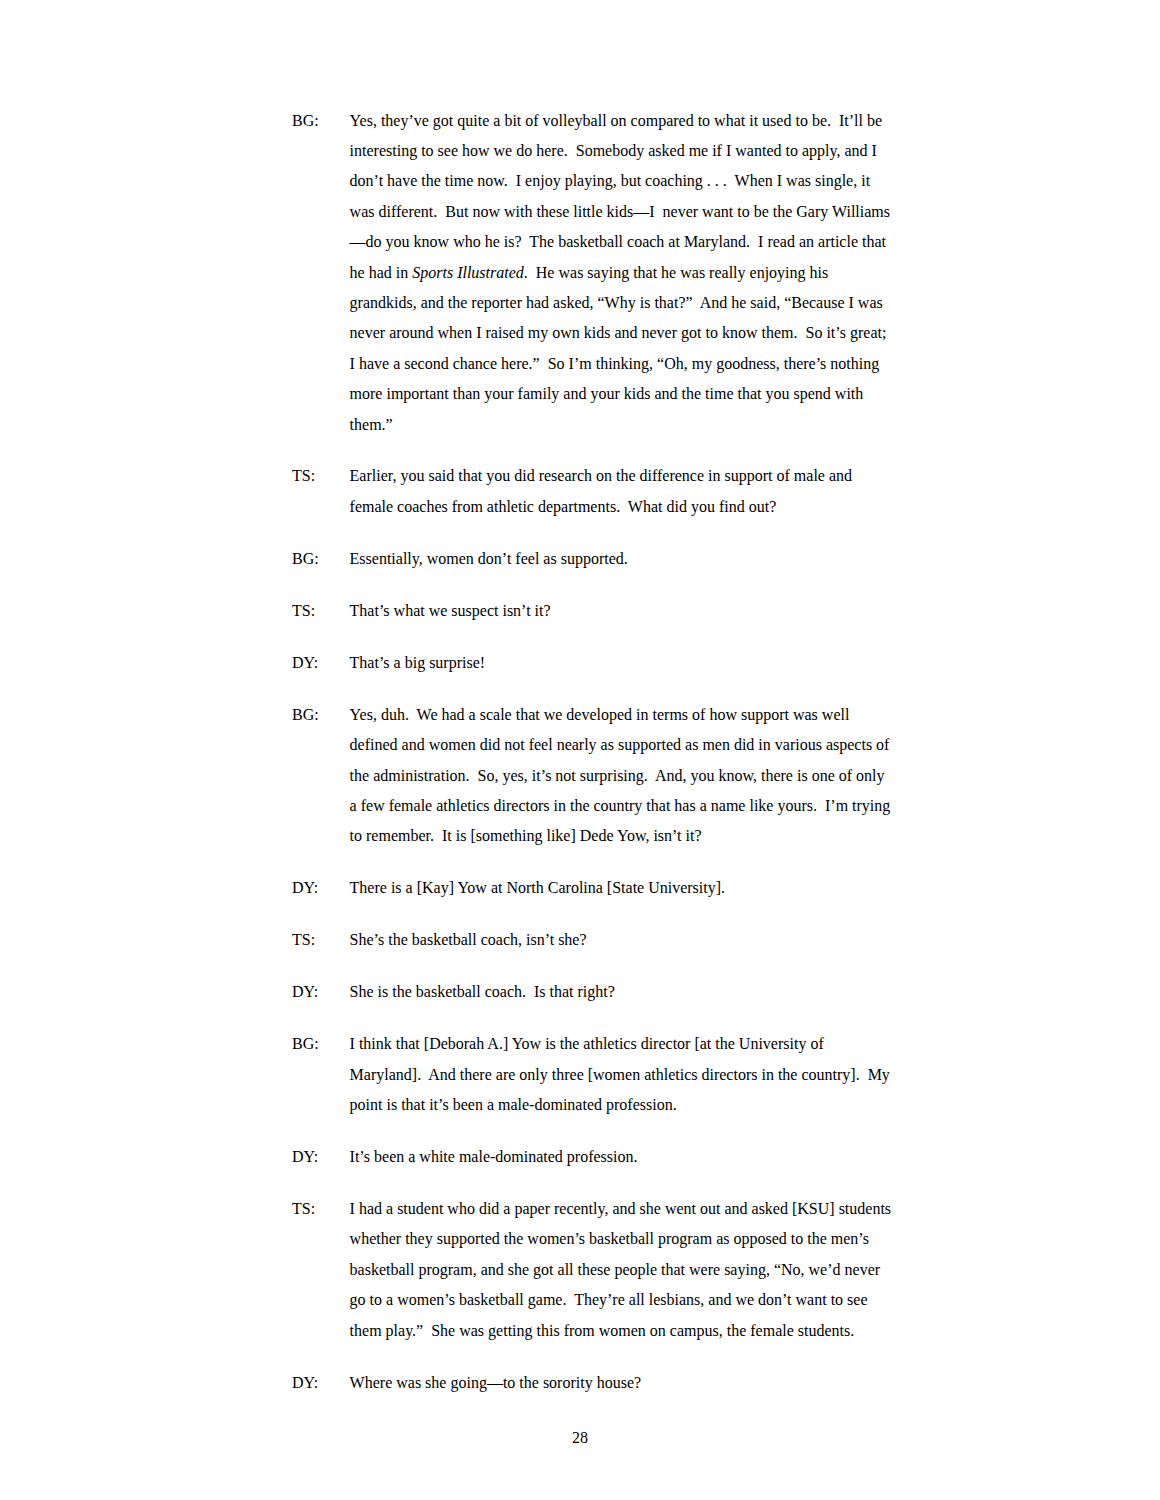BG:
Yes, they’ve got quite a bit of volleyball on compared to what it used to be. It’ll be interesting to see how we do here. Somebody asked me if I wanted to apply, and I don’t have the time now. I enjoy playing, but coaching . . . When I was single, it was different. But now with these little kids—I never want to be the Gary Williams—do you know who he is? The basketball coach at Maryland. I read an article that he had in Sports Illustrated. He was saying that he was really enjoying his grandkids, and the reporter had asked, “Why is that?” And he said, “Because I was never around when I raised my own kids and never got to know them. So it’s great; I have a second chance here.” So I’m thinking, “Oh, my goodness, there’s nothing more important than your family and your kids and the time that you spend with them.”
TS:
Earlier, you said that you did research on the difference in support of male and female coaches from athletic departments. What did you find out?
BG:
Essentially, women don’t feel as supported.
TS:
That’s what we suspect isn’t it?
DY:
That’s a big surprise!
BG:
Yes, duh. We had a scale that we developed in terms of how support was well defined and women did not feel nearly as supported as men did in various aspects of the administration. So, yes, it’s not surprising. And, you know, there is one of only a few female athletics directors in the country that has a name like yours. I’m trying to remember. It is [something like] Dede Yow, isn’t it?
DY:
There is a [Kay] Yow at North Carolina [State University].
TS:
She’s the basketball coach, isn’t she?
DY:
She is the basketball coach. Is that right?
BG:
I think that [Deborah A.] Yow is the athletics director [at the University of Maryland]. And there are only three [women athletics directors in the country]. My point is that it’s been a male-dominated profession.
DY:
It’s been a white male-dominated profession.
TS:
I had a student who did a paper recently, and she went out and asked [KSU] students whether they supported the women’s basketball program as opposed to the men’s basketball program, and she got all these people that were saying, “No, we’d never go to a women’s basketball game. They’re all lesbians, and we don’t want to see them play.” She was getting this from women on campus, the female students.
DY:
Where was she going—to the sorority house?
28